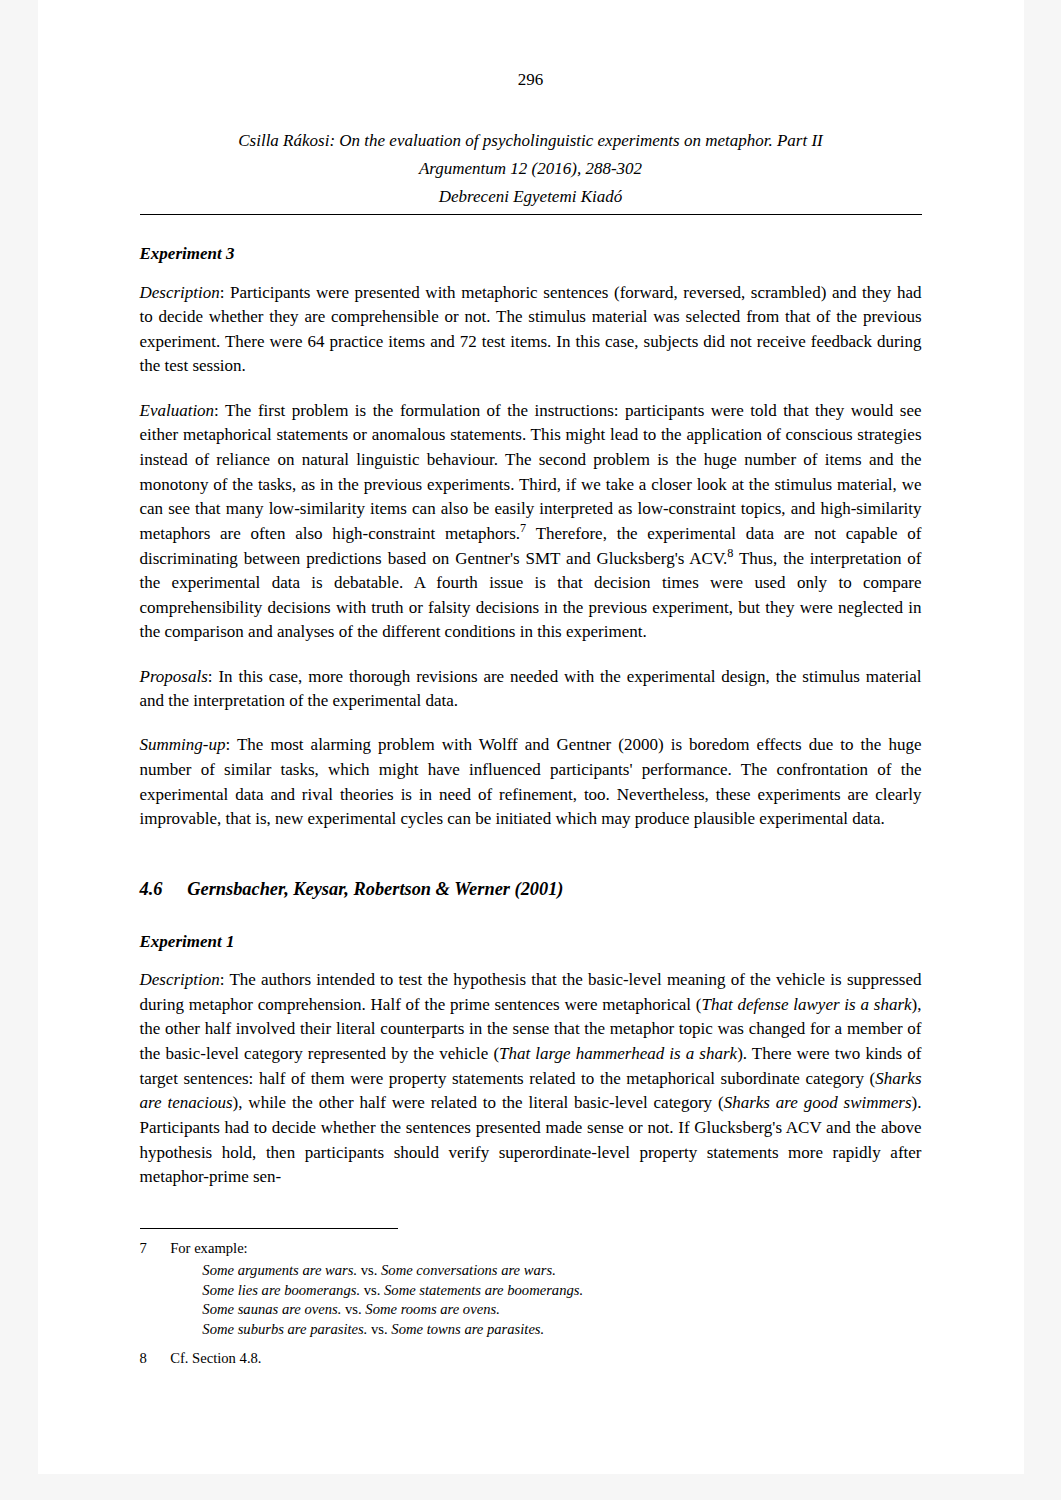296
Csilla Rákosi: On the evaluation of psycholinguistic experiments on metaphor. Part II
Argumentum 12 (2016), 288-302
Debreceni Egyetemi Kiadó
Experiment 3
Description: Participants were presented with metaphoric sentences (forward, reversed, scrambled) and they had to decide whether they are comprehensible or not. The stimulus material was selected from that of the previous experiment. There were 64 practice items and 72 test items. In this case, subjects did not receive feedback during the test session.
Evaluation: The first problem is the formulation of the instructions: participants were told that they would see either metaphorical statements or anomalous statements. This might lead to the application of conscious strategies instead of reliance on natural linguistic behaviour. The second problem is the huge number of items and the monotony of the tasks, as in the previous experiments. Third, if we take a closer look at the stimulus material, we can see that many low-similarity items can also be easily interpreted as low-constraint topics, and high-similarity metaphors are often also high-constraint metaphors.7 Therefore, the experimental data are not capable of discriminating between predictions based on Gentner's SMT and Glucksberg's ACV.8 Thus, the interpretation of the experimental data is debatable. A fourth issue is that decision times were used only to compare comprehensibility decisions with truth or falsity decisions in the previous experiment, but they were neglected in the comparison and analyses of the different conditions in this experiment.
Proposals: In this case, more thorough revisions are needed with the experimental design, the stimulus material and the interpretation of the experimental data.
Summing-up: The most alarming problem with Wolff and Gentner (2000) is boredom effects due to the huge number of similar tasks, which might have influenced participants' performance. The confrontation of the experimental data and rival theories is in need of refinement, too. Nevertheless, these experiments are clearly improvable, that is, new experimental cycles can be initiated which may produce plausible experimental data.
4.6 Gernsbacher, Keysar, Robertson & Werner (2001)
Experiment 1
Description: The authors intended to test the hypothesis that the basic-level meaning of the vehicle is suppressed during metaphor comprehension. Half of the prime sentences were metaphorical (That defense lawyer is a shark), the other half involved their literal counterparts in the sense that the metaphor topic was changed for a member of the basic-level category represented by the vehicle (That large hammerhead is a shark). There were two kinds of target sentences: half of them were property statements related to the metaphorical subordinate category (Sharks are tenacious), while the other half were related to the literal basic-level category (Sharks are good swimmers). Participants had to decide whether the sentences presented made sense or not. If Glucksberg's ACV and the above hypothesis hold, then participants should verify superordinate-level property statements more rapidly after metaphor-prime sen-
7
For example:
Some arguments are wars. vs. Some conversations are wars.
Some lies are boomerangs. vs. Some statements are boomerangs.
Some saunas are ovens. vs. Some rooms are ovens.
Some suburbs are parasites. vs. Some towns are parasites.
8
Cf. Section 4.8.